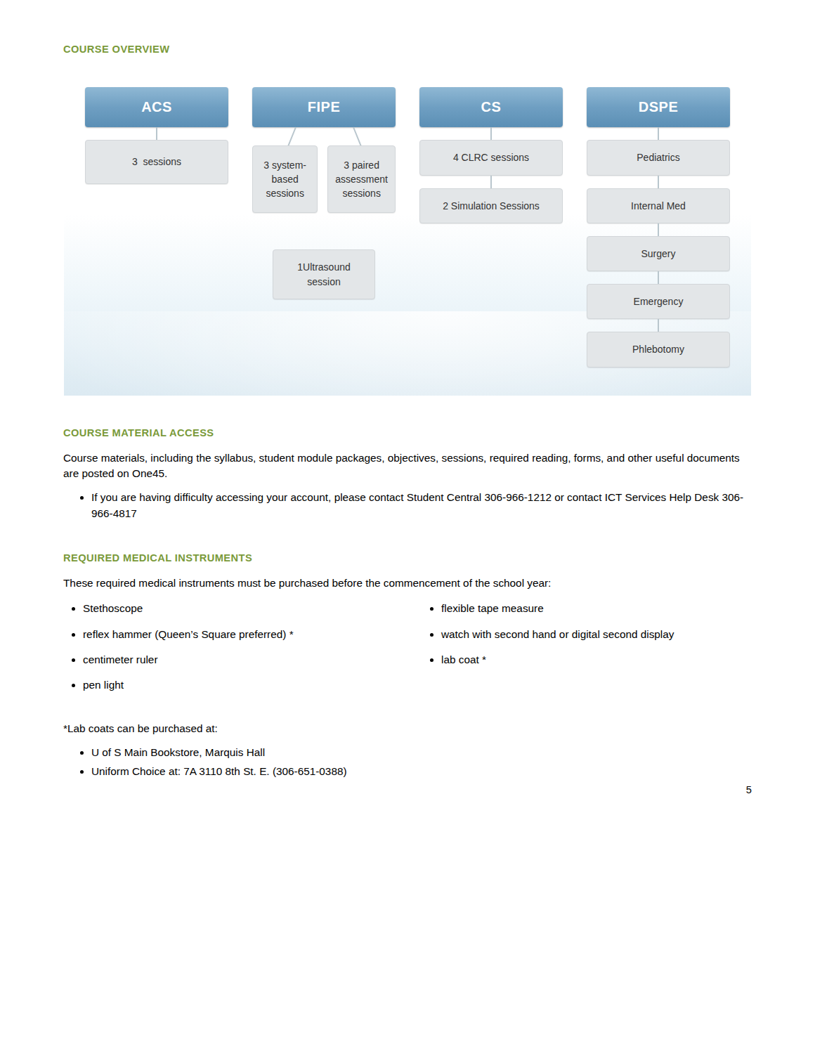Course Overview
ACS
3 sessions
FIPE
3 system-based sessions
3 paired assessment sessions
1Ultrasound session
CS
4 CLRC sessions
2 Simulation Sessions
DSPE
Pediatrics
Internal Med
Surgery
Emergency
Phlebotomy
Course Material Access
Course materials, including the syllabus, student module packages, objectives, sessions, required reading, forms, and other useful documents are posted on One45.
If you are having difficulty accessing your account, please contact Student Central 306-966-1212 or contact ICT Services Help Desk 306-966-4817
Required Medical Instruments
These required medical instruments must be purchased before the commencement of the school year:
Stethoscope
reflex hammer (Queen’s Square preferred) *
centimeter ruler
pen light
flexible tape measure
watch with second hand or digital second display
lab coat *
*Lab coats can be purchased at:
U of S Main Bookstore, Marquis Hall
Uniform Choice at: 7A 3110 8th St. E. (306-651-0388)
5